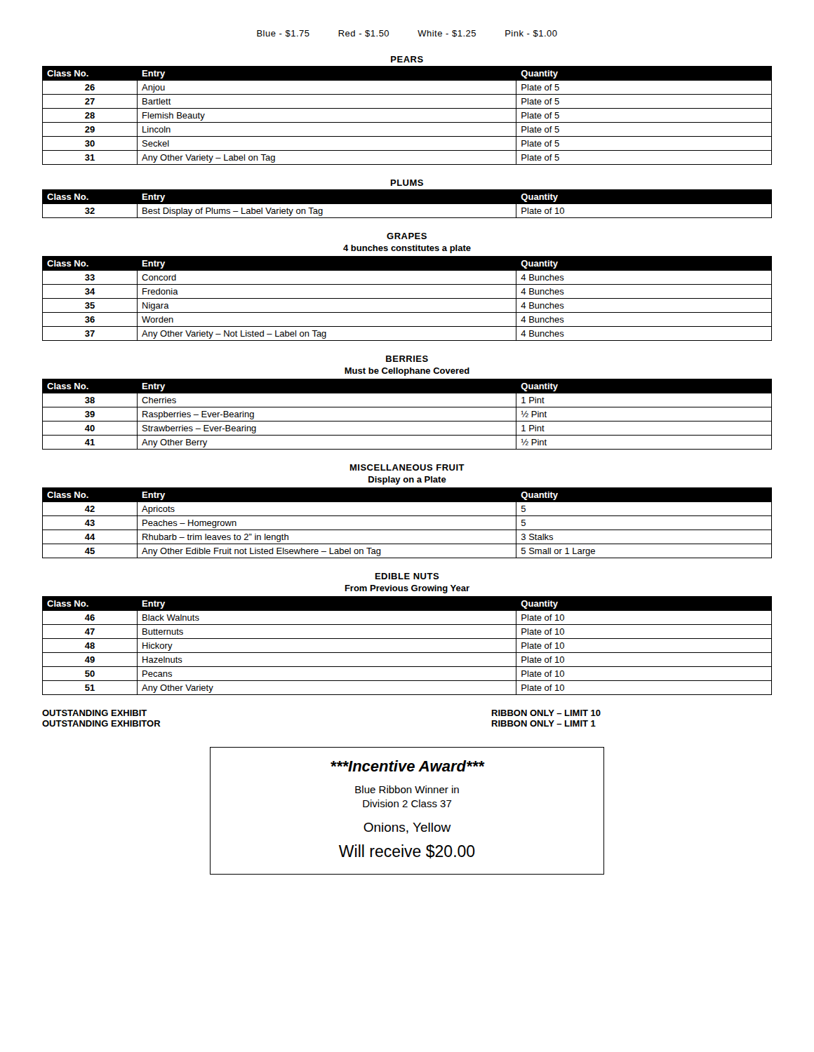Blue - $1.75 Red - $1.50 White - $1.25 Pink - $1.00
PEARS
| Class No. | Entry | Quantity |
| --- | --- | --- |
| 26 | Anjou | Plate of 5 |
| 27 | Bartlett | Plate of 5 |
| 28 | Flemish Beauty | Plate of 5 |
| 29 | Lincoln | Plate of 5 |
| 30 | Seckel | Plate of 5 |
| 31 | Any Other Variety – Label on Tag | Plate of 5 |
PLUMS
| Class No. | Entry | Quantity |
| --- | --- | --- |
| 32 | Best Display of Plums – Label Variety on Tag | Plate of 10 |
GRAPES
4 bunches constitutes a plate
| Class No. | Entry | Quantity |
| --- | --- | --- |
| 33 | Concord | 4 Bunches |
| 34 | Fredonia | 4 Bunches |
| 35 | Nigara | 4 Bunches |
| 36 | Worden | 4 Bunches |
| 37 | Any Other Variety – Not Listed – Label on Tag | 4 Bunches |
BERRIES
Must be Cellophane Covered
| Class No. | Entry | Quantity |
| --- | --- | --- |
| 38 | Cherries | 1 Pint |
| 39 | Raspberries – Ever-Bearing | ½ Pint |
| 40 | Strawberries – Ever-Bearing | 1 Pint |
| 41 | Any Other Berry | ½ Pint |
MISCELLANEOUS FRUIT
Display on a Plate
| Class No. | Entry | Quantity |
| --- | --- | --- |
| 42 | Apricots | 5 |
| 43 | Peaches – Homegrown | 5 |
| 44 | Rhubarb – trim leaves to 2” in length | 3 Stalks |
| 45 | Any Other Edible Fruit not Listed Elsewhere – Label on Tag | 5 Small or 1 Large |
EDIBLE NUTS
From Previous Growing Year
| Class No. | Entry | Quantity |
| --- | --- | --- |
| 46 | Black Walnuts | Plate of 10 |
| 47 | Butternuts | Plate of 10 |
| 48 | Hickory | Plate of 10 |
| 49 | Hazelnuts | Plate of 10 |
| 50 | Pecans | Plate of 10 |
| 51 | Any Other Variety | Plate of 10 |
| OUTSTANDING EXHIBIT | RIBBON ONLY – LIMIT 10 |
| OUTSTANDING EXHIBITOR | RIBBON ONLY – LIMIT 1 |
***Incentive Award***
Blue Ribbon Winner in
Division 2 Class 37
Onions, Yellow
Will receive $20.00